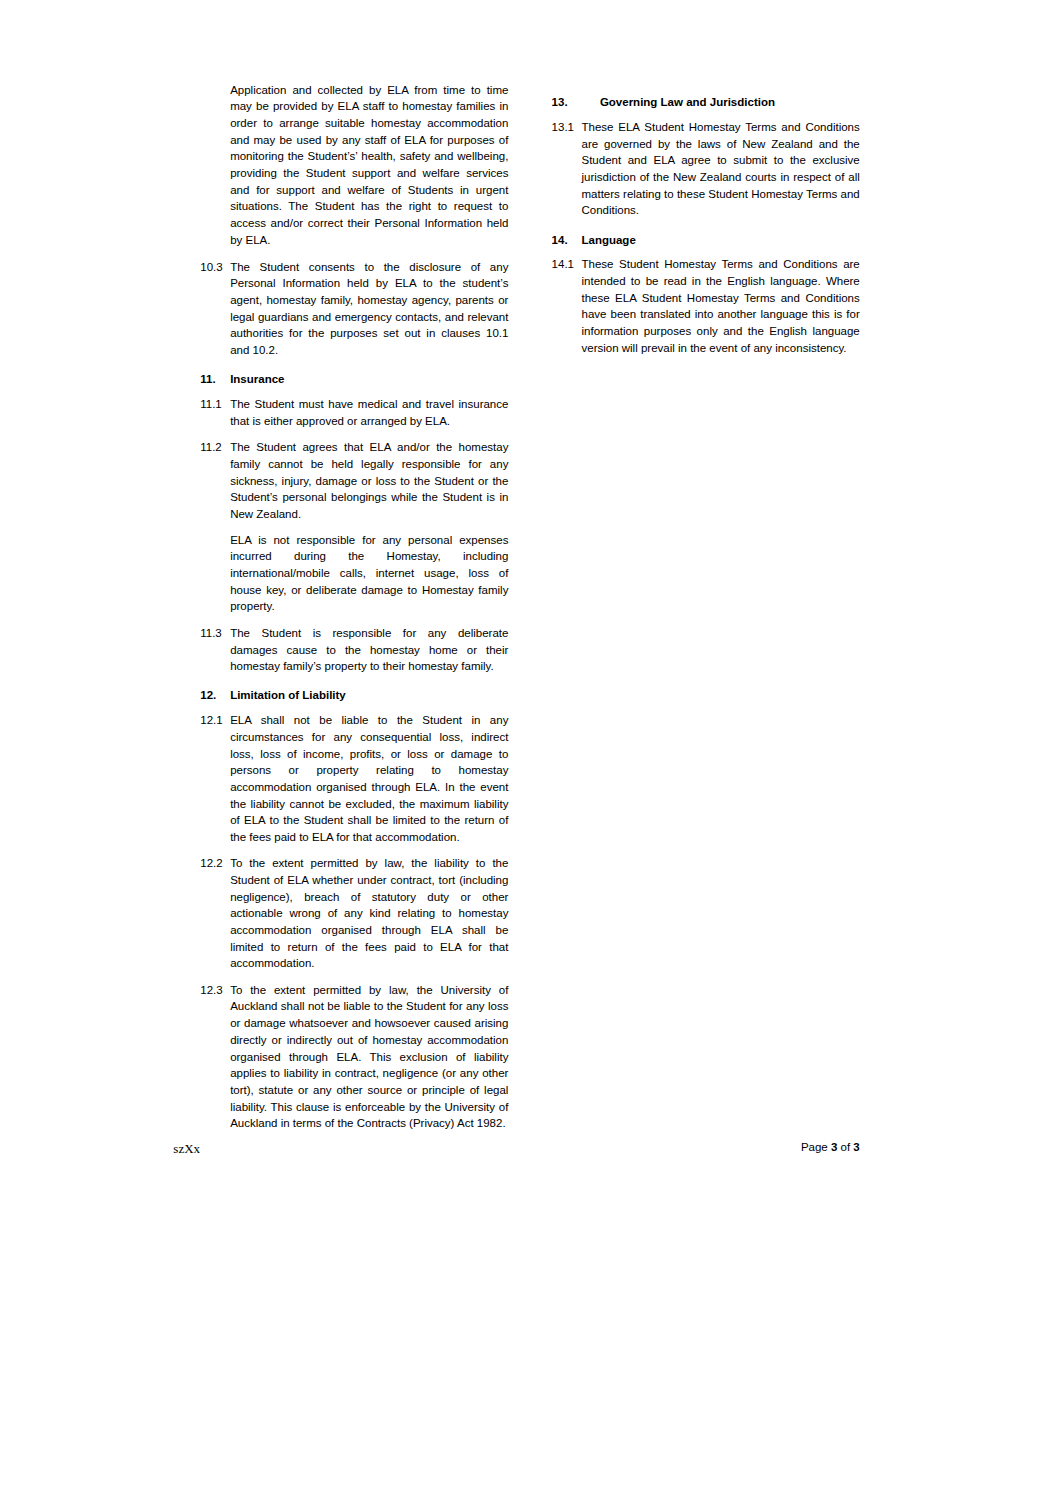Application and collected by ELA from time to time may be provided by ELA staff to homestay families in order to arrange suitable homestay accommodation and may be used by any staff of ELA for purposes of monitoring the Student’s’ health, safety and wellbeing, providing the Student support and welfare services and for support and welfare of Students in urgent situations. The Student has the right to request to access and/or correct their Personal Information held by ELA.
10.3
The Student consents to the disclosure of any Personal Information held by ELA to the student’s agent, homestay family, homestay agency, parents or legal guardians and emergency contacts, and relevant authorities for the purposes set out in clauses 10.1 and 10.2.
11.
Insurance
11.1
The Student must have medical and travel insurance that is either approved or arranged by ELA.
11.2
The Student agrees that ELA and/or the homestay family cannot be held legally responsible for any sickness, injury, damage or loss to the Student or the Student’s personal belongings while the Student is in New Zealand.
ELA is not responsible for any personal expenses incurred during the Homestay, including international/mobile calls, internet usage, loss of house key, or deliberate damage to Homestay family property.
11.3
The Student is responsible for any deliberate damages cause to the homestay home or their homestay family’s property to their homestay family.
12.
Limitation of Liability
12.1
ELA shall not be liable to the Student in any circumstances for any consequential loss, indirect loss, loss of income, profits, or loss or damage to persons or property relating to homestay accommodation organised through ELA. In the event the liability cannot be excluded, the maximum liability of ELA to the Student shall be limited to the return of the fees paid to ELA for that accommodation.
12.2
To the extent permitted by law, the liability to the Student of ELA whether under contract, tort (including negligence), breach of statutory duty or other actionable wrong of any kind relating to homestay accommodation organised through ELA shall be limited to return of the fees paid to ELA for that accommodation.
12.3
To the extent permitted by law, the University of Auckland shall not be liable to the Student for any loss or damage whatsoever and howsoever caused arising directly or indirectly out of homestay accommodation organised through ELA. This exclusion of liability applies to liability in contract, negligence (or any other tort), statute or any other source or principle of legal liability. This clause is enforceable by the University of Auckland in terms of the Contracts (Privacy) Act 1982.
13.
Governing Law and Jurisdiction
13.1
These ELA Student Homestay Terms and Conditions are governed by the laws of New Zealand and the Student and ELA agree to submit to the exclusive jurisdiction of the New Zealand courts in respect of all matters relating to these Student Homestay Terms and Conditions.
14.
Language
14.1
These Student Homestay Terms and Conditions are intended to be read in the English language. Where these ELA Student Homestay Terms and Conditions have been translated into another language this is for information purposes only and the English language version will prevail in the event of any inconsistency.
szXx
Page 3 of 3